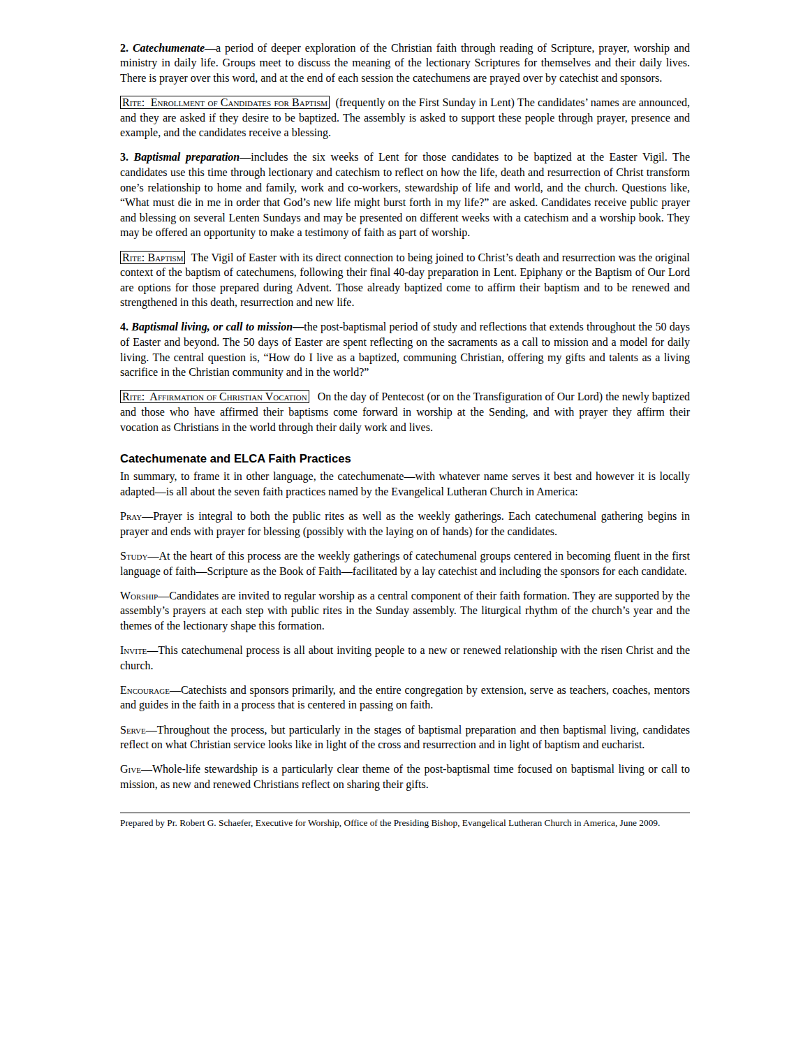2. Catechumenate—a period of deeper exploration of the Christian faith through reading of Scripture, prayer, worship and ministry in daily life. Groups meet to discuss the meaning of the lectionary Scriptures for themselves and their daily lives. There is prayer over this word, and at the end of each session the catechumens are prayed over by catechist and sponsors.
Rite: Enrollment of Candidates for Baptism (frequently on the First Sunday in Lent) The candidates’ names are announced, and they are asked if they desire to be baptized. The assembly is asked to support these people through prayer, presence and example, and the candidates receive a blessing.
3. Baptismal preparation—includes the six weeks of Lent for those candidates to be baptized at the Easter Vigil. The candidates use this time through lectionary and catechism to reflect on how the life, death and resurrection of Christ transform one’s relationship to home and family, work and co-workers, stewardship of life and world, and the church. Questions like, “What must die in me in order that God’s new life might burst forth in my life?” are asked. Candidates receive public prayer and blessing on several Lenten Sundays and may be presented on different weeks with a catechism and a worship book. They may be offered an opportunity to make a testimony of faith as part of worship.
Rite: Baptism The Vigil of Easter with its direct connection to being joined to Christ’s death and resurrection was the original context of the baptism of catechumens, following their final 40-day preparation in Lent. Epiphany or the Baptism of Our Lord are options for those prepared during Advent. Those already baptized come to affirm their baptism and to be renewed and strengthened in this death, resurrection and new life.
4. Baptismal living, or call to mission—the post-baptismal period of study and reflections that extends throughout the 50 days of Easter and beyond. The 50 days of Easter are spent reflecting on the sacraments as a call to mission and a model for daily living. The central question is, “How do I live as a baptized, communing Christian, offering my gifts and talents as a living sacrifice in the Christian community and in the world?”
Rite: Affirmation of Christian Vocation On the day of Pentecost (or on the Transfiguration of Our Lord) the newly baptized and those who have affirmed their baptisms come forward in worship at the Sending, and with prayer they affirm their vocation as Christians in the world through their daily work and lives.
Catechumenate and ELCA Faith Practices
In summary, to frame it in other language, the catechumenate—with whatever name serves it best and however it is locally adapted—is all about the seven faith practices named by the Evangelical Lutheran Church in America:
Pray—Prayer is integral to both the public rites as well as the weekly gatherings. Each catechumenal gathering begins in prayer and ends with prayer for blessing (possibly with the laying on of hands) for the candidates.
Study—At the heart of this process are the weekly gatherings of catechumenal groups centered in becoming fluent in the first language of faith—Scripture as the Book of Faith—facilitated by a lay catechist and including the sponsors for each candidate.
Worship—Candidates are invited to regular worship as a central component of their faith formation. They are supported by the assembly’s prayers at each step with public rites in the Sunday assembly. The liturgical rhythm of the church’s year and the themes of the lectionary shape this formation.
Invite—This catechumenal process is all about inviting people to a new or renewed relationship with the risen Christ and the church.
Encourage—Catechists and sponsors primarily, and the entire congregation by extension, serve as teachers, coaches, mentors and guides in the faith in a process that is centered in passing on faith.
Serve—Throughout the process, but particularly in the stages of baptismal preparation and then baptismal living, candidates reflect on what Christian service looks like in light of the cross and resurrection and in light of baptism and eucharist.
Give—Whole-life stewardship is a particularly clear theme of the post-baptismal time focused on baptismal living or call to mission, as new and renewed Christians reflect on sharing their gifts.
Prepared by Pr. Robert G. Schaefer, Executive for Worship, Office of the Presiding Bishop, Evangelical Lutheran Church in America, June 2009.